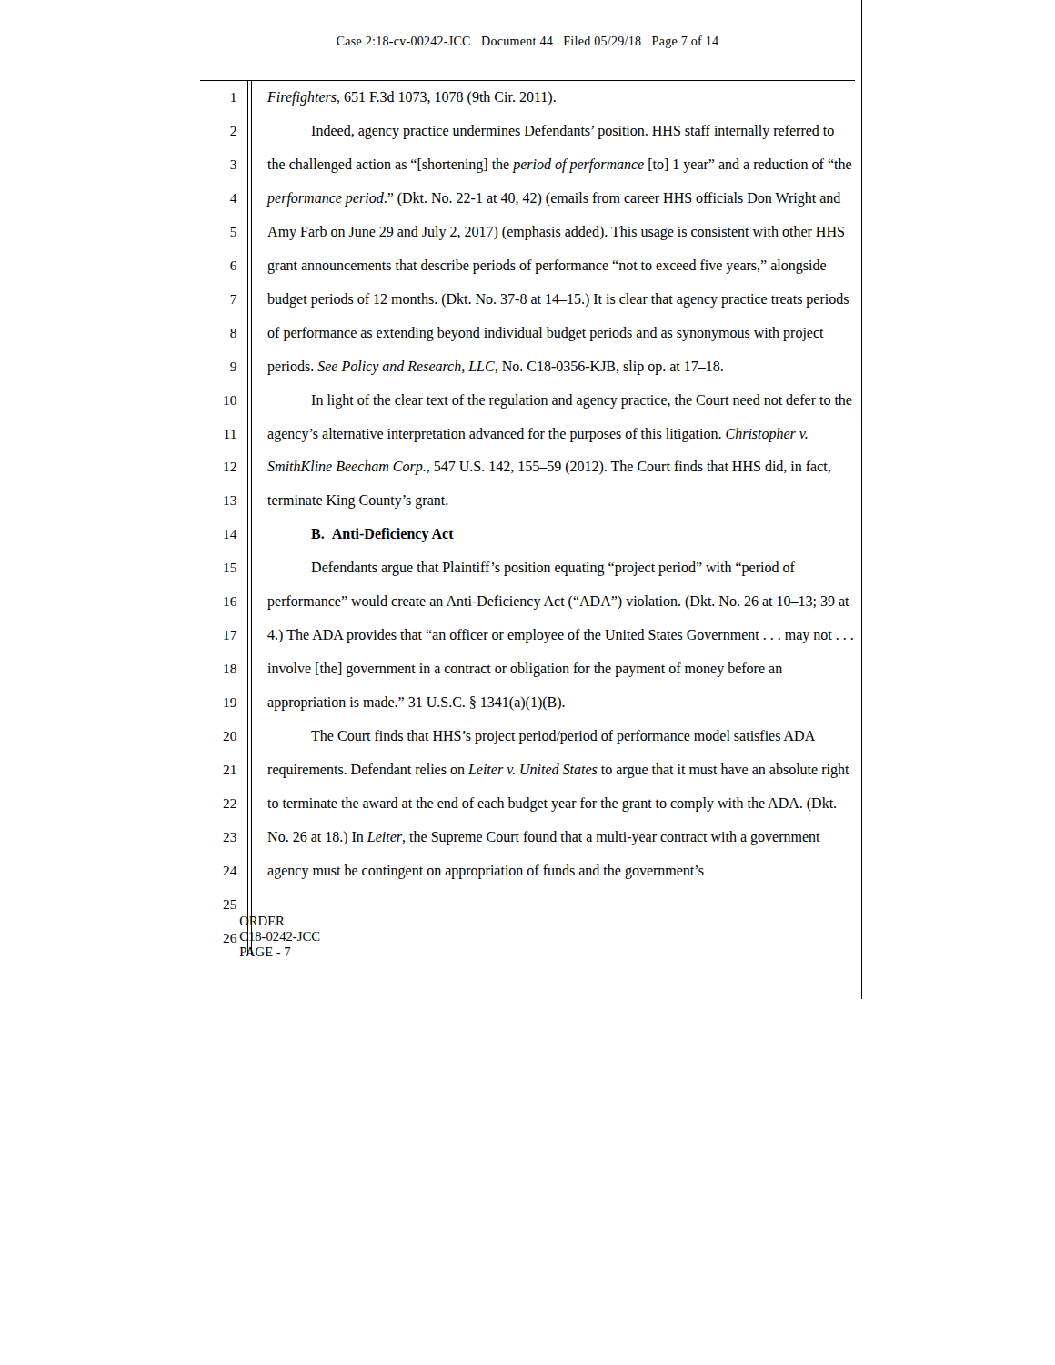Case 2:18-cv-00242-JCC Document 44 Filed 05/29/18 Page 7 of 14
1
2
3
4
5
6
7
8
9
10
11
12
13
14
15
16
17
18
19
20
21
22
23
24
25
26
Firefighters, 651 F.3d 1073, 1078 (9th Cir. 2011).
Indeed, agency practice undermines Defendants’ position. HHS staff internally referred to the challenged action as “[shortening] the period of performance [to] 1 year” and a reduction of “the performance period.” (Dkt. No. 22-1 at 40, 42) (emails from career HHS officials Don Wright and Amy Farb on June 29 and July 2, 2017) (emphasis added). This usage is consistent with other HHS grant announcements that describe periods of performance “not to exceed five years,” alongside budget periods of 12 months. (Dkt. No. 37-8 at 14–15.) It is clear that agency practice treats periods of performance as extending beyond individual budget periods and as synonymous with project periods. See Policy and Research, LLC, No. C18-0356-KJB, slip op. at 17–18.
In light of the clear text of the regulation and agency practice, the Court need not defer to the agency’s alternative interpretation advanced for the purposes of this litigation. Christopher v. SmithKline Beecham Corp., 547 U.S. 142, 155–59 (2012). The Court finds that HHS did, in fact, terminate King County’s grant.
B. Anti-Deficiency Act
Defendants argue that Plaintiff’s position equating “project period” with “period of performance” would create an Anti-Deficiency Act (“ADA”) violation. (Dkt. No. 26 at 10–13; 39 at 4.) The ADA provides that “an officer or employee of the United States Government . . . may not . . . involve [the] government in a contract or obligation for the payment of money before an appropriation is made.” 31 U.S.C. § 1341(a)(1)(B).
The Court finds that HHS’s project period/period of performance model satisfies ADA requirements. Defendant relies on Leiter v. United States to argue that it must have an absolute right to terminate the award at the end of each budget year for the grant to comply with the ADA. (Dkt. No. 26 at 18.) In Leiter, the Supreme Court found that a multi-year contract with a government agency must be contingent on appropriation of funds and the government’s
ORDER
C18-0242-JCC
PAGE - 7